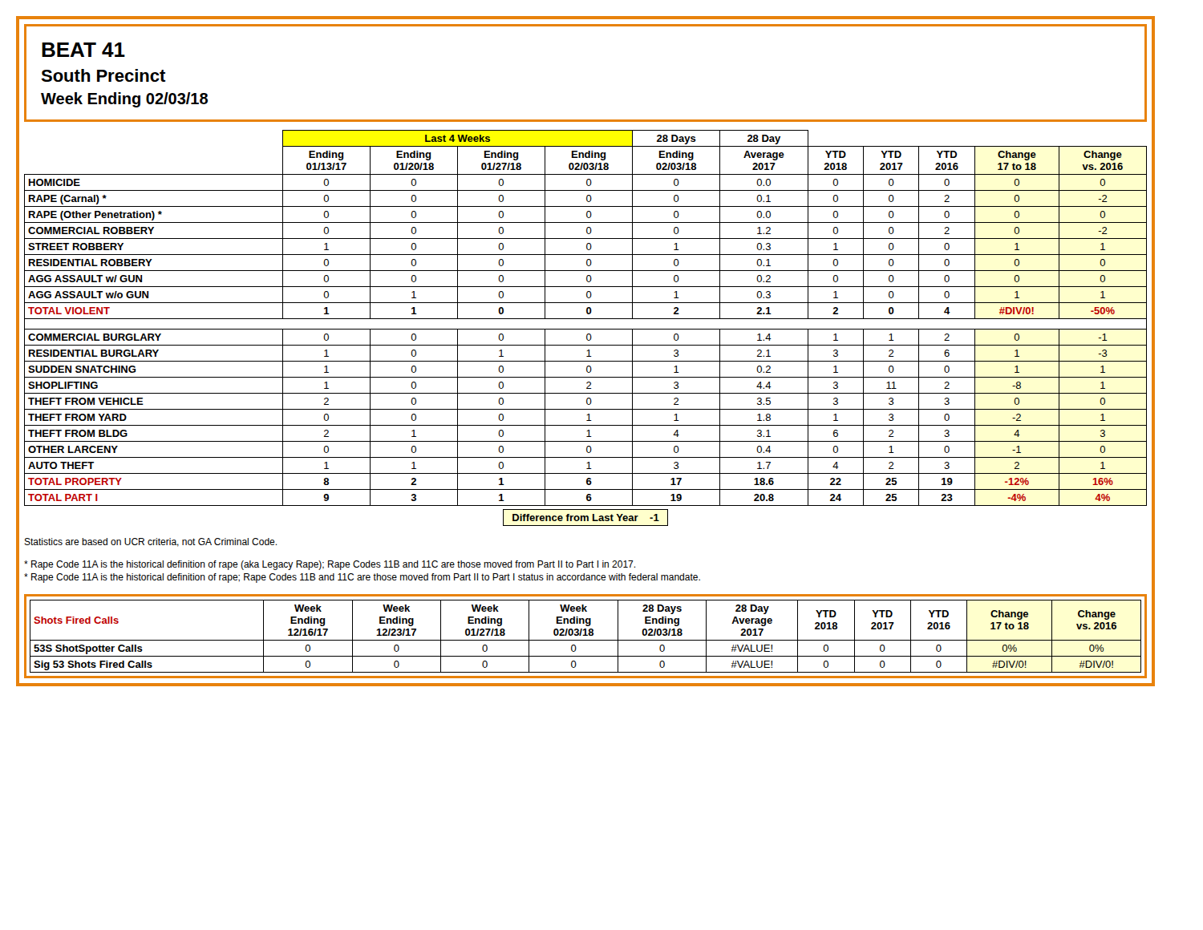BEAT 41
South Precinct
Week Ending 02/03/18
| | Last 4 Weeks | 28 Days | 28 Day | | | | | |
| --- | --- | --- | --- | --- | --- | --- | --- | --- |
| | Ending 01/13/17 | Ending 01/20/18 | Ending 01/27/18 | Ending 02/03/18 | Ending 02/03/18 | Average 2017 | YTD 2018 | YTD 2017 | YTD 2016 | Change 17 to 18 | Change vs. 2016 |
| HOMICIDE | 0 | 0 | 0 | 0 | 0 | 0.0 | 0 | 0 | 0 | 0 | 0 |
| RAPE (Carnal) * | 0 | 0 | 0 | 0 | 0 | 0.1 | 0 | 0 | 2 | 0 | -2 |
| RAPE (Other Penetration) * | 0 | 0 | 0 | 0 | 0 | 0.0 | 0 | 0 | 0 | 0 | 0 |
| COMMERCIAL ROBBERY | 0 | 0 | 0 | 0 | 0 | 1.2 | 0 | 0 | 2 | 0 | -2 |
| STREET ROBBERY | 1 | 0 | 0 | 0 | 1 | 0.3 | 1 | 0 | 0 | 1 | 1 |
| RESIDENTIAL ROBBERY | 0 | 0 | 0 | 0 | 0 | 0.1 | 0 | 0 | 0 | 0 | 0 |
| AGG ASSAULT w/ GUN | 0 | 0 | 0 | 0 | 0 | 0.2 | 0 | 0 | 0 | 0 | 0 |
| AGG ASSAULT w/o GUN | 0 | 1 | 0 | 0 | 1 | 0.3 | 1 | 0 | 0 | 1 | 1 |
| TOTAL VIOLENT | 1 | 1 | 0 | 0 | 2 | 2.1 | 2 | 0 | 4 | #DIV/0! | -50% |
| COMMERCIAL BURGLARY | 0 | 0 | 0 | 0 | 0 | 1.4 | 1 | 1 | 2 | 0 | -1 |
| RESIDENTIAL BURGLARY | 1 | 0 | 1 | 1 | 3 | 2.1 | 3 | 2 | 6 | 1 | -3 |
| SUDDEN SNATCHING | 1 | 0 | 0 | 0 | 1 | 0.2 | 1 | 0 | 0 | 1 | 1 |
| SHOPLIFTING | 1 | 0 | 0 | 2 | 3 | 4.4 | 3 | 11 | 2 | -8 | 1 |
| THEFT FROM VEHICLE | 2 | 0 | 0 | 0 | 2 | 3.5 | 3 | 3 | 3 | 0 | 0 |
| THEFT FROM YARD | 0 | 0 | 0 | 1 | 1 | 1.8 | 1 | 3 | 0 | -2 | 1 |
| THEFT FROM BLDG | 2 | 1 | 0 | 1 | 4 | 3.1 | 6 | 2 | 3 | 4 | 3 |
| OTHER LARCENY | 0 | 0 | 0 | 0 | 0 | 0.4 | 0 | 1 | 0 | -1 | 0 |
| AUTO THEFT | 1 | 1 | 0 | 1 | 3 | 1.7 | 4 | 2 | 3 | 2 | 1 |
| TOTAL PROPERTY | 8 | 2 | 1 | 6 | 17 | 18.6 | 22 | 25 | 19 | -12% | 16% |
| TOTAL PART I | 9 | 3 | 1 | 6 | 19 | 20.8 | 24 | 25 | 23 | -4% | 4% |
Difference from Last Year -1
Statistics are based on UCR criteria, not GA Criminal Code.
* Rape Code 11A is the historical definition of rape (aka Legacy Rape); Rape Codes 11B and 11C are those moved from Part II to Part I in 2017.
* Rape Code 11A is the historical definition of rape; Rape Codes 11B and 11C are those moved from Part II to Part I status in accordance with federal mandate.
| Shots Fired Calls | Week Ending 12/16/17 | Week Ending 12/23/17 | Week Ending 01/27/18 | Week Ending 02/03/18 | 28 Days Ending 02/03/18 | 28 Day Average 2017 | YTD 2018 | YTD 2017 | YTD 2016 | Change 17 to 18 | Change vs. 2016 |
| --- | --- | --- | --- | --- | --- | --- | --- | --- | --- | --- | --- |
| 53S ShotSpotter Calls | 0 | 0 | 0 | 0 | 0 | #VALUE! | 0 | 0 | 0 | 0% | 0% |
| Sig 53 Shots Fired Calls | 0 | 0 | 0 | 0 | 0 | #VALUE! | 0 | 0 | 0 | #DIV/0! | #DIV/0! |